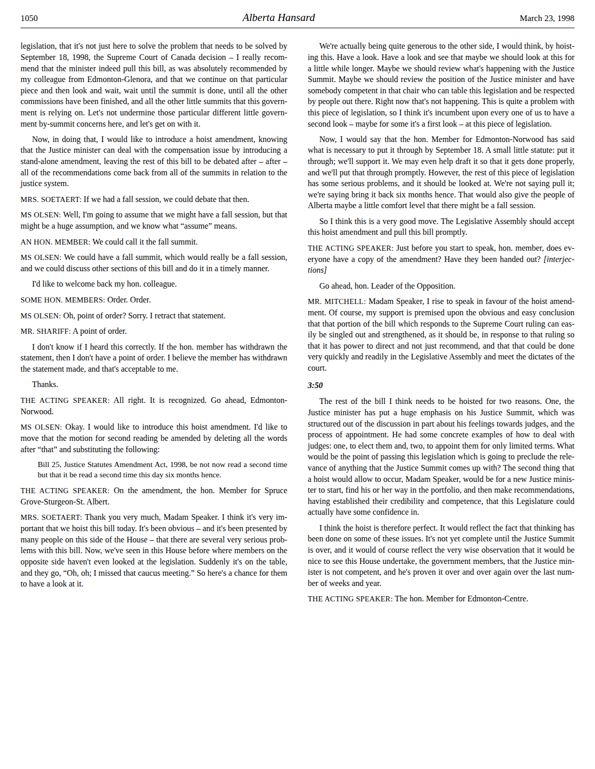1050 Alberta Hansard March 23, 1998
legislation, that it's not just here to solve the problem that needs to be solved by September 18, 1998, the Supreme Court of Canada decision – I really recommend that the minister indeed pull this bill, as was absolutely recommended by my colleague from Edmonton-Glenora, and that we continue on that particular piece and then look and wait, wait until the summit is done, until all the other commissions have been finished, and all the other little summits that this government is relying on. Let's not undermine those particular different little government by-summit concerns here, and let's get on with it.
Now, in doing that, I would like to introduce a hoist amendment, knowing that the Justice minister can deal with the compensation issue by introducing a stand-alone amendment, leaving the rest of this bill to be debated after – after – all of the recommendations come back from all of the summits in relation to the justice system.
Mrs. Soetaert: If we had a fall session, we could debate that then.
Ms Olsen: Well, I'm going to assume that we might have a fall session, but that might be a huge assumption, and we know what “assume” means.
An Hon. Member: We could call it the fall summit.
Ms Olsen: We could have a fall summit, which would really be a fall session, and we could discuss other sections of this bill and do it in a timely manner.
I'd like to welcome back my hon. colleague.
Some Hon. Members: Order. Order.
Ms Olsen: Oh, point of order? Sorry. I retract that statement.
Mr. Shariff: A point of order.
I don't know if I heard this correctly. If the hon. member has withdrawn the statement, then I don't have a point of order. I believe the member has withdrawn the statement made, and that's acceptable to me.
Thanks.
The Acting Speaker: All right. It is recognized. Go ahead, Edmonton-Norwood.
Ms Olsen: Okay. I would like to introduce this hoist amendment. I'd like to move that the motion for second reading be amended by deleting all the words after “that” and substituting the following:
Bill 25, Justice Statutes Amendment Act, 1998, be not now read a second time but that it be read a second time this day six months hence.
The Acting Speaker: On the amendment, the hon. Member for Spruce Grove-Sturgeon-St. Albert.
Mrs. Soetaert: Thank you very much, Madam Speaker. I think it's very important that we hoist this bill today. It's been obvious – and it's been presented by many people on this side of the House – that there are several very serious problems with this bill. Now, we've seen in this House before where members on the opposite side haven't even looked at the legislation. Suddenly it's on the table, and they go, “Oh, oh; I missed that caucus meeting.” So here's a chance for them to have a look at it.
We're actually being quite generous to the other side, I would think, by hoisting this. Have a look. Have a look and see that maybe we should look at this for a little while longer. Maybe we should review what's happening with the Justice Summit. Maybe we should review the position of the Justice minister and have somebody competent in that chair who can table this legislation and be respected by people out there. Right now that's not happening. This is quite a problem with this piece of legislation, so I think it's incumbent upon every one of us to have a second look – maybe for some it's a first look – at this piece of legislation.
Now, I would say that the hon. Member for Edmonton-Norwood has said what is necessary to put it through by September 18. A small little statute: put it through; we'll support it. We may even help draft it so that it gets done properly, and we'll put that through promptly. However, the rest of this piece of legislation has some serious problems, and it should be looked at. We're not saying pull it; we're saying bring it back six months hence. That would also give the people of Alberta maybe a little comfort level that there might be a fall session.
So I think this is a very good move. The Legislative Assembly should accept this hoist amendment and pull this bill promptly.
The Acting Speaker: Just before you start to speak, hon. member, does everyone have a copy of the amendment? Have they been handed out? [interjections]
Go ahead, hon. Leader of the Opposition.
Mr. Mitchell: Madam Speaker, I rise to speak in favour of the hoist amendment. Of course, my support is premised upon the obvious and easy conclusion that that portion of the bill which responds to the Supreme Court ruling can easily be singled out and strengthened, as it should be, in response to that ruling so that it has power to direct and not just recommend, and that that could be done very quickly and readily in the Legislative Assembly and meet the dictates of the court.
3:50
The rest of the bill I think needs to be hoisted for two reasons. One, the Justice minister has put a huge emphasis on his Justice Summit, which was structured out of the discussion in part about his feelings towards judges, and the process of appointment. He had some concrete examples of how to deal with judges: one, to elect them and, two, to appoint them for only limited terms. What would be the point of passing this legislation which is going to preclude the relevance of anything that the Justice Summit comes up with? The second thing that a hoist would allow to occur, Madam Speaker, would be for a new Justice minister to start, find his or her way in the portfolio, and then make recommendations, having established their credibility and competence, that this Legislature could actually have some confidence in.
I think the hoist is therefore perfect. It would reflect the fact that thinking has been done on some of these issues. It's not yet complete until the Justice Summit is over, and it would of course reflect the very wise observation that it would be nice to see this House undertake, the government members, that the Justice minister is not competent, and he's proven it over and over again over the last number of weeks and year.
The Acting Speaker: The hon. Member for Edmonton-Centre.